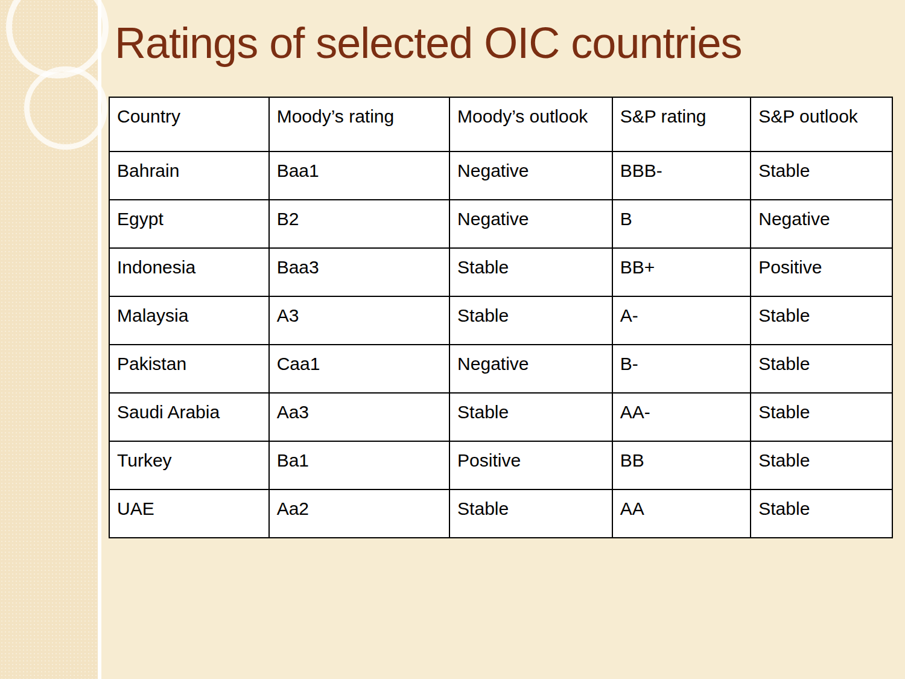Ratings of selected OIC countries
| Country | Moody’s rating | Moody’s outlook | S&P rating | S&P outlook |
| --- | --- | --- | --- | --- |
| Bahrain | Baa1 | Negative | BBB- | Stable |
| Egypt | B2 | Negative | B | Negative |
| Indonesia | Baa3 | Stable | BB+ | Positive |
| Malaysia | A3 | Stable | A- | Stable |
| Pakistan | Caa1 | Negative | B- | Stable |
| Saudi Arabia | Aa3 | Stable | AA- | Stable |
| Turkey | Ba1 | Positive | BB | Stable |
| UAE | Aa2 | Stable | AA | Stable |